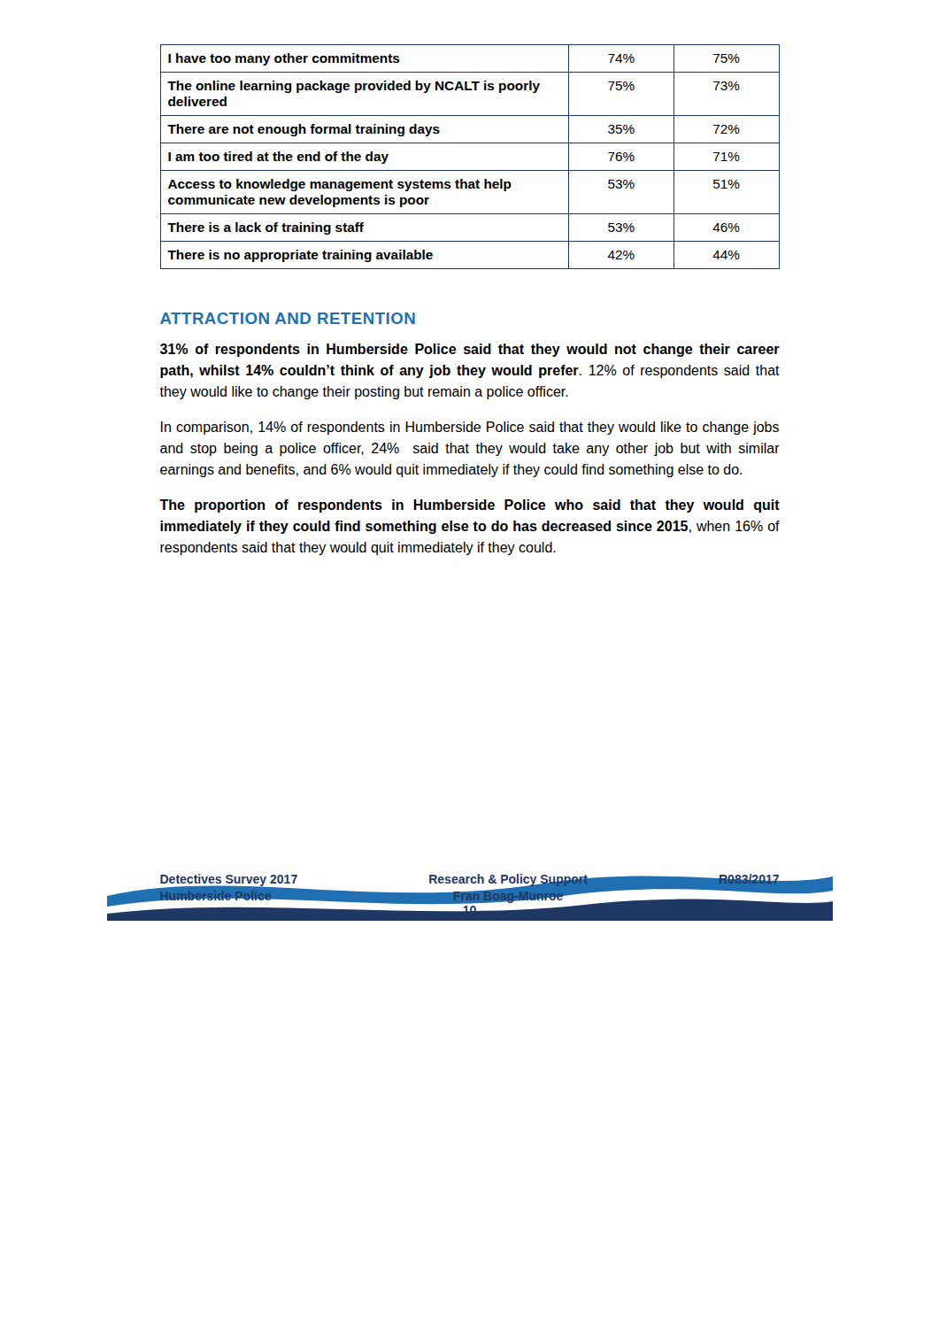| I have too many other commitments | 74% | 75% |
| The online learning package provided by NCALT is poorly delivered | 75% | 73% |
| There are not enough formal training days | 35% | 72% |
| I am too tired at the end of the day | 76% | 71% |
| Access to knowledge management systems that help communicate new developments is poor | 53% | 51% |
| There is a lack of training staff | 53% | 46% |
| There is no appropriate training available | 42% | 44% |
ATTRACTION AND RETENTION
31% of respondents in Humberside Police said that they would not change their career path, whilst 14% couldn’t think of any job they would prefer. 12% of respondents said that they would like to change their posting but remain a police officer.
In comparison, 14% of respondents in Humberside Police said that they would like to change jobs and stop being a police officer, 24% said that they would take any other job but with similar earnings and benefits, and 6% would quit immediately if they could find something else to do.
The proportion of respondents in Humberside Police who said that they would quit immediately if they could find something else to do has decreased since 2015, when 16% of respondents said that they would quit immediately if they could.
Detectives Survey 2017
Humberside Police
Research & Policy Support
Fran Boag-Munroe
R083/2017
10